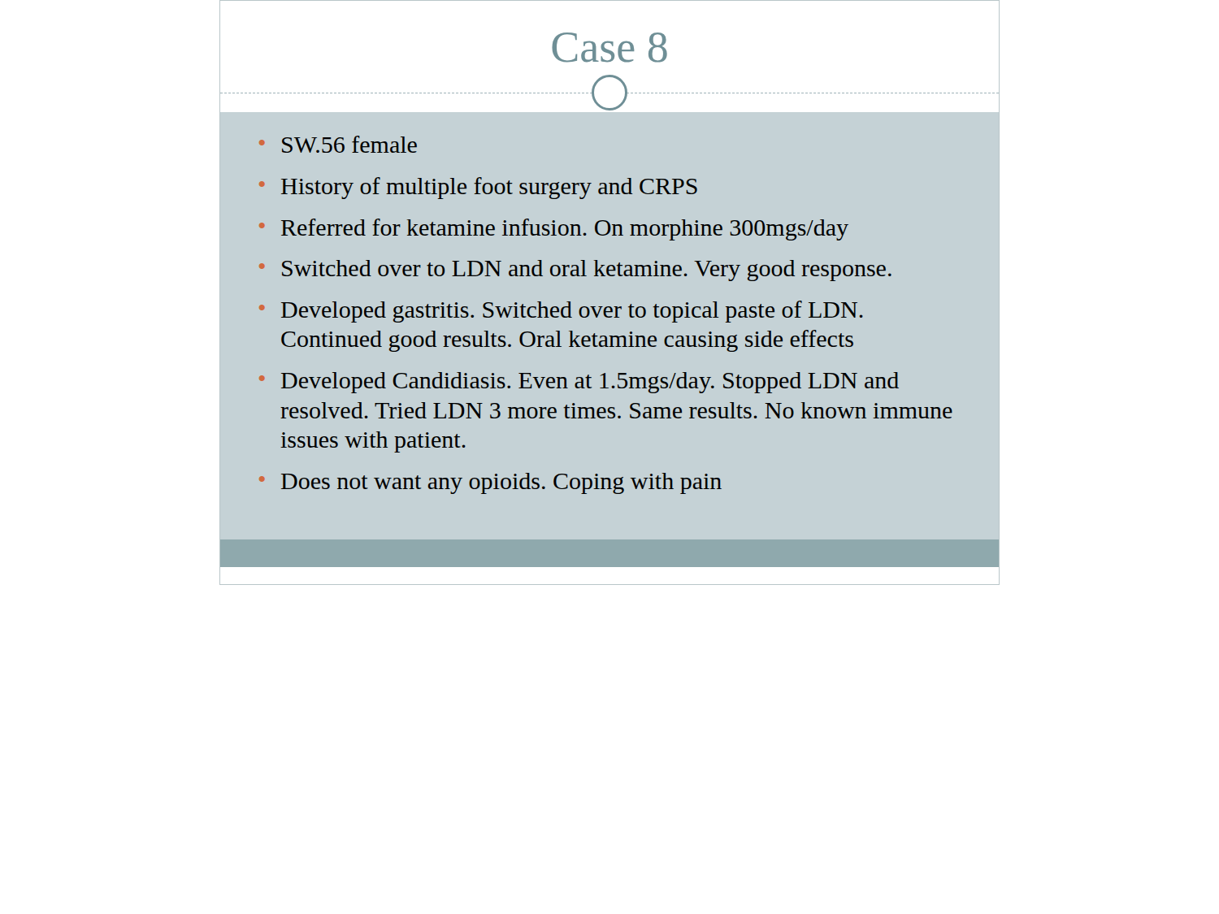Case 8
SW.56 female
History of multiple foot surgery and CRPS
Referred for ketamine infusion. On morphine 300mgs/day
Switched over to LDN and oral ketamine. Very good response.
Developed gastritis. Switched over to topical paste of LDN. Continued good results. Oral ketamine causing side effects
Developed Candidiasis. Even at 1.5mgs/day. Stopped LDN and resolved. Tried LDN 3 more times. Same results. No known immune issues with patient.
Does not want any opioids. Coping with pain